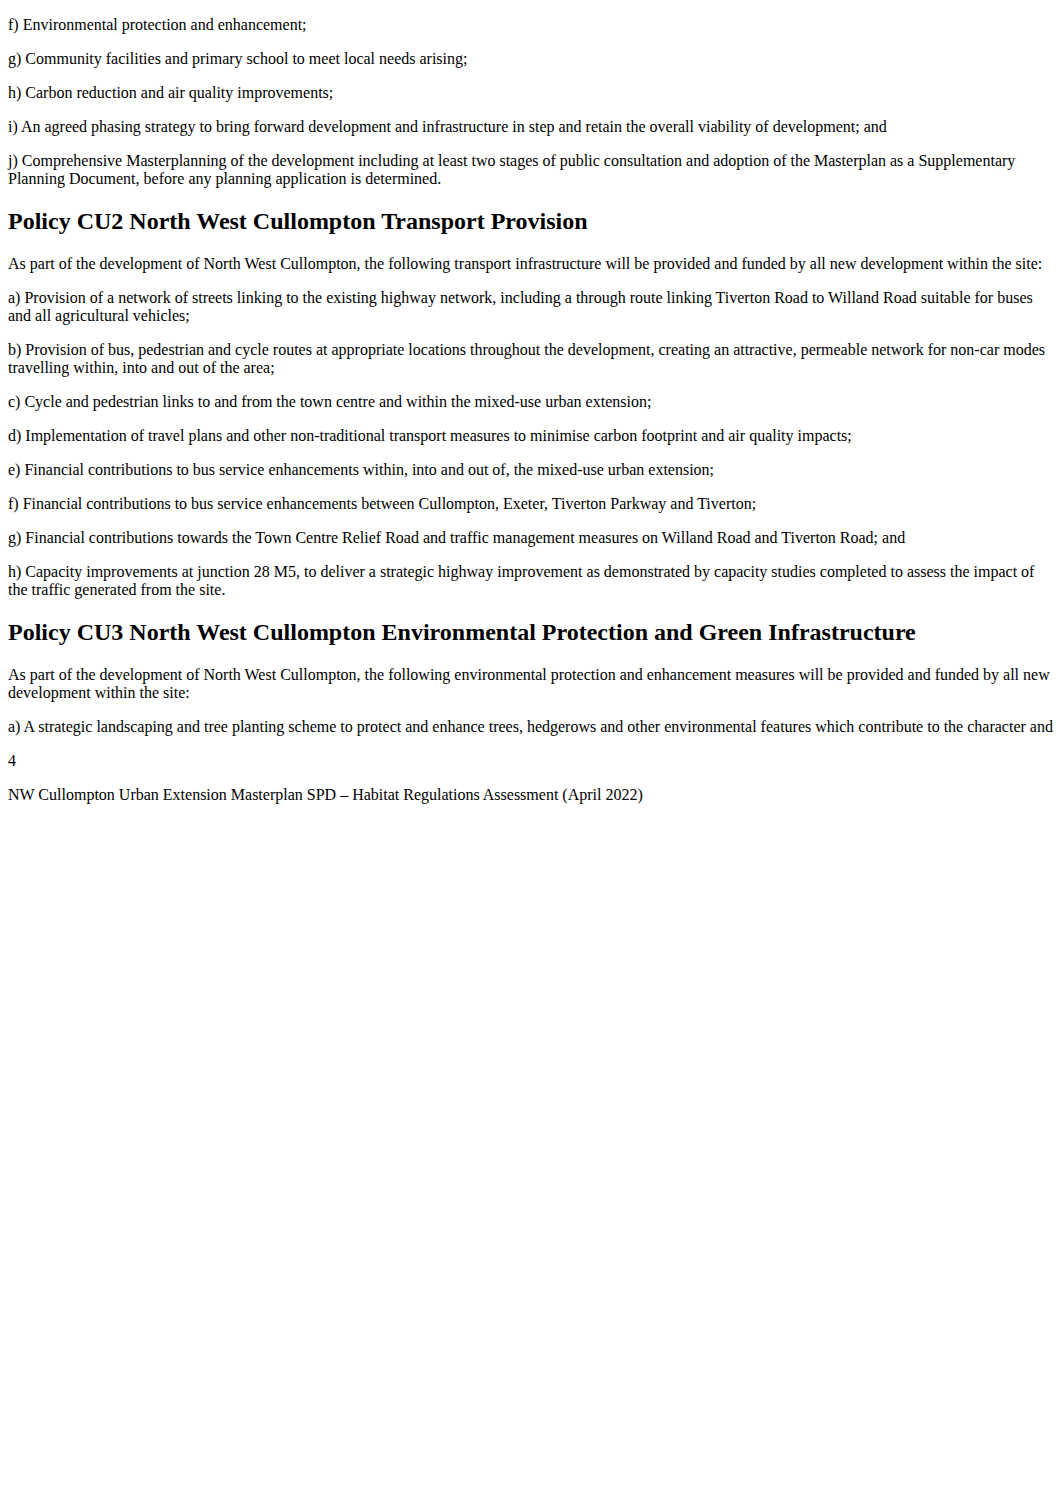f) Environmental protection and enhancement;
g) Community facilities and primary school to meet local needs arising;
h) Carbon reduction and air quality improvements;
i) An agreed phasing strategy to bring forward development and infrastructure in step and retain the overall viability of development; and
j) Comprehensive Masterplanning of the development including at least two stages of public consultation and adoption of the Masterplan as a Supplementary Planning Document, before any planning application is determined.
Policy CU2 North West Cullompton Transport Provision
As part of the development of North West Cullompton, the following transport infrastructure will be provided and funded by all new development within the site:
a) Provision of a network of streets linking to the existing highway network, including a through route linking Tiverton Road to Willand Road suitable for buses and all agricultural vehicles;
b) Provision of bus, pedestrian and cycle routes at appropriate locations throughout the development, creating an attractive, permeable network for non-car modes travelling within, into and out of the area;
c) Cycle and pedestrian links to and from the town centre and within the mixed-use urban extension;
d) Implementation of travel plans and other non-traditional transport measures to minimise carbon footprint and air quality impacts;
e) Financial contributions to bus service enhancements within, into and out of, the mixed-use urban extension;
f) Financial contributions to bus service enhancements between Cullompton, Exeter, Tiverton Parkway and Tiverton;
g) Financial contributions towards the Town Centre Relief Road and traffic management measures on Willand Road and Tiverton Road; and
h) Capacity improvements at junction 28 M5, to deliver a strategic highway improvement as demonstrated by capacity studies completed to assess the impact of the traffic generated from the site.
Policy CU3 North West Cullompton Environmental Protection and Green Infrastructure
As part of the development of North West Cullompton, the following environmental protection and enhancement measures will be provided and funded by all new development within the site:
a) A strategic landscaping and tree planting scheme to protect and enhance trees, hedgerows and other environmental features which contribute to the character and
4
NW Cullompton Urban Extension Masterplan SPD – Habitat Regulations Assessment (April 2022)